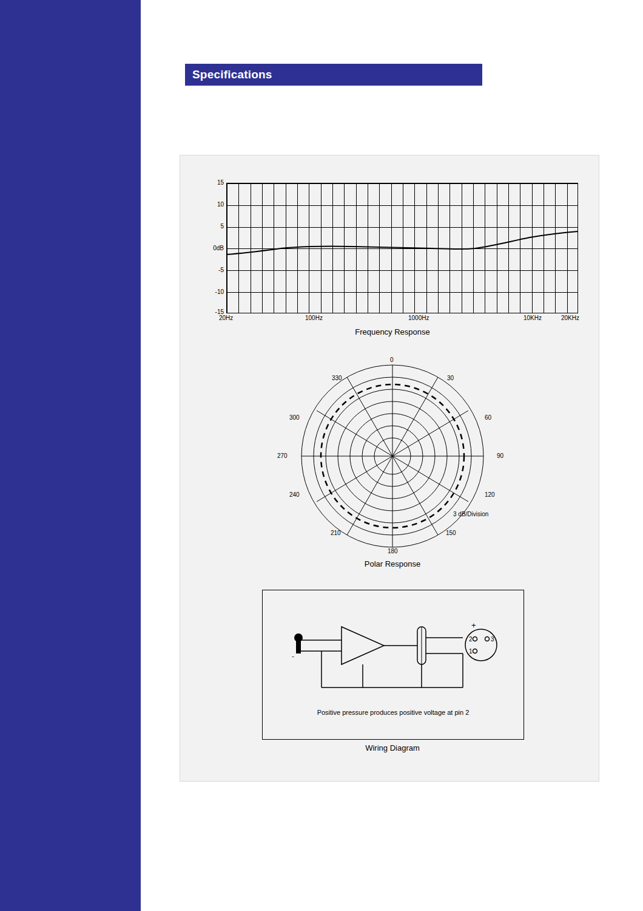Specifications
15 10 5 0dB -5 -10 -15
20Hz 100Hz 1000Hz 10KHz 20KHz
Frequency Response
0 30 60 90 120 150 180 210 240 270 300 330
3 dB/Division
Polar Response
- 2 3 1 +
Positive pressure produces positive voltage at pin 2
Wiring Diagram